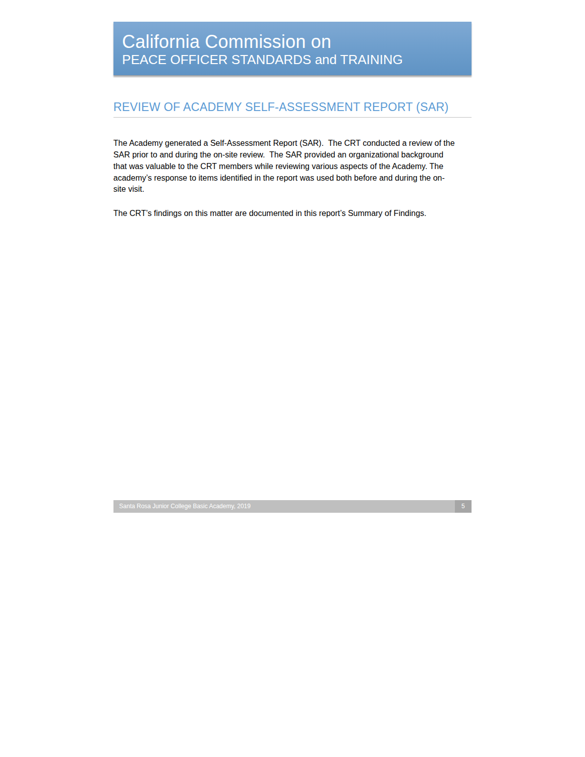California Commission on
PEACE OFFICER STANDARDS and TRAINING
REVIEW OF ACADEMY SELF-ASSESSMENT REPORT (SAR)
The Academy generated a Self-Assessment Report (SAR). The CRT conducted a review of the SAR prior to and during the on-site review. The SAR provided an organizational background that was valuable to the CRT members while reviewing various aspects of the Academy. The academy’s response to items identified in the report was used both before and during the on-site visit.
The CRT’s findings on this matter are documented in this report’s Summary of Findings.
Santa Rosa Junior College Basic Academy, 2019 5